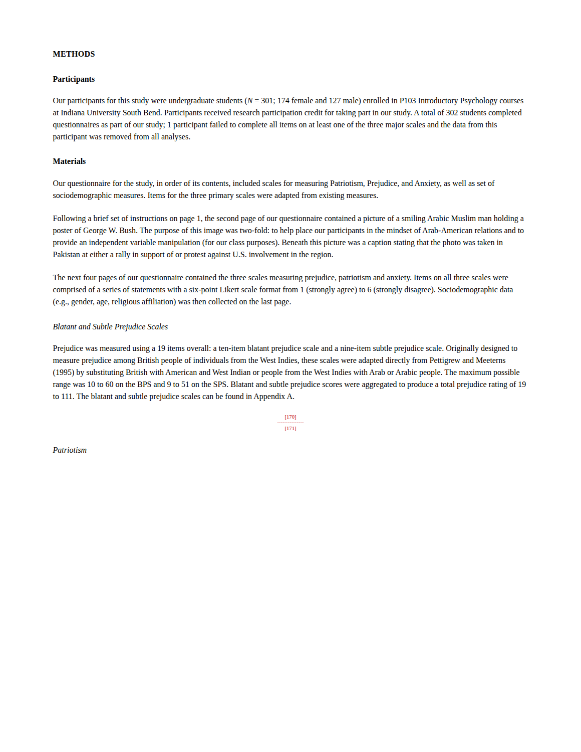METHODS
Participants
Our participants for this study were undergraduate students (N = 301; 174 female and 127 male) enrolled in P103 Introductory Psychology courses at Indiana University South Bend. Participants received research participation credit for taking part in our study. A total of 302 students completed questionnaires as part of our study; 1 participant failed to complete all items on at least one of the three major scales and the data from this participant was removed from all analyses.
Materials
Our questionnaire for the study, in order of its contents, included scales for measuring Patriotism, Prejudice, and Anxiety, as well as set of sociodemographic measures. Items for the three primary scales were adapted from existing measures.
Following a brief set of instructions on page 1, the second page of our questionnaire contained a picture of a smiling Arabic Muslim man holding a poster of George W. Bush. The purpose of this image was two-fold: to help place our participants in the mindset of Arab-American relations and to provide an independent variable manipulation (for our class purposes). Beneath this picture was a caption stating that the photo was taken in Pakistan at either a rally in support of or protest against U.S. involvement in the region.
The next four pages of our questionnaire contained the three scales measuring prejudice, patriotism and anxiety. Items on all three scales were comprised of a series of statements with a six-point Likert scale format from 1 (strongly agree) to 6 (strongly disagree). Sociodemographic data (e.g., gender, age, religious affiliation) was then collected on the last page.
Blatant and Subtle Prejudice Scales
Prejudice was measured using a 19 items overall: a ten-item blatant prejudice scale and a nine-item subtle prejudice scale. Originally designed to measure prejudice among British people of individuals from the West Indies, these scales were adapted directly from Pettigrew and Meeterns (1995) by substituting British with American and West Indian or people from the West Indies with Arab or Arabic people. The maximum possible range was 10 to 60 on the BPS and 9 to 51 on the SPS. Blatant and subtle prejudice scores were aggregated to produce a total prejudice rating of 19 to 111. The blatant and subtle prejudice scales can be found in Appendix A.
[170]
---------------
[171]
Patriotism